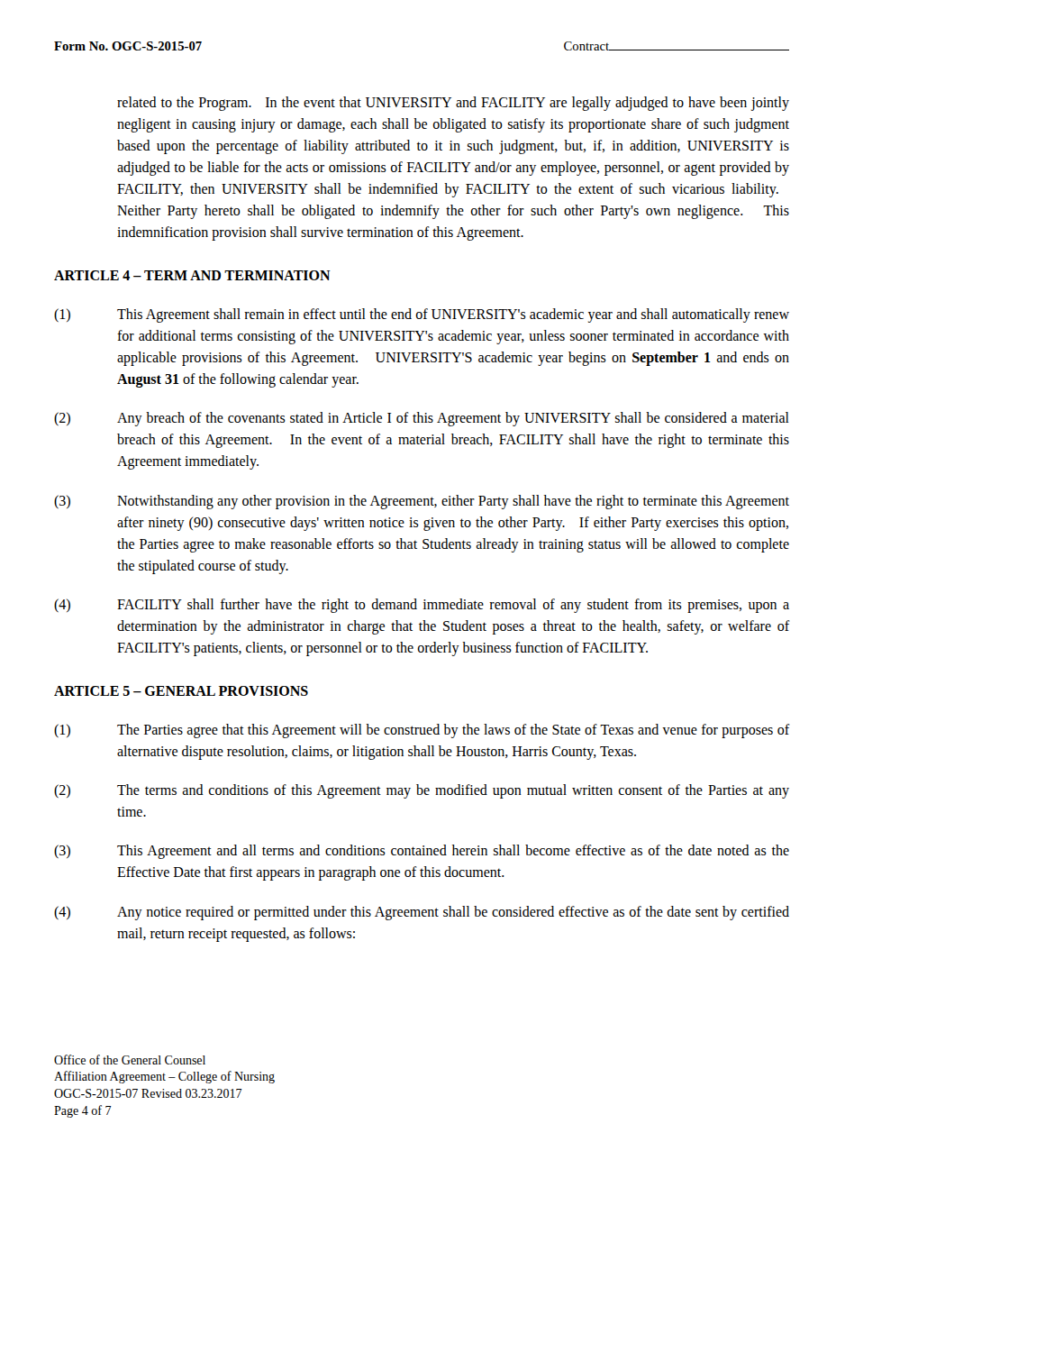Form No. OGC-S-2015-07 Contract
related to the Program. In the event that UNIVERSITY and FACILITY are legally adjudged to have been jointly negligent in causing injury or damage, each shall be obligated to satisfy its proportionate share of such judgment based upon the percentage of liability attributed to it in such judgment, but, if, in addition, UNIVERSITY is adjudged to be liable for the acts or omissions of FACILITY and/or any employee, personnel, or agent provided by FACILITY, then UNIVERSITY shall be indemnified by FACILITY to the extent of such vicarious liability. Neither Party hereto shall be obligated to indemnify the other for such other Party's own negligence. This indemnification provision shall survive termination of this Agreement.
ARTICLE 4 – TERM AND TERMINATION
(1)
This Agreement shall remain in effect until the end of UNIVERSITY's academic year and shall automatically renew for additional terms consisting of the UNIVERSITY's academic year, unless sooner terminated in accordance with applicable provisions of this Agreement. UNIVERSITY'S academic year begins on September 1 and ends on August 31 of the following calendar year.
(2)
Any breach of the covenants stated in Article I of this Agreement by UNIVERSITY shall be considered a material breach of this Agreement. In the event of a material breach, FACILITY shall have the right to terminate this Agreement immediately.
(3)
Notwithstanding any other provision in the Agreement, either Party shall have the right to terminate this Agreement after ninety (90) consecutive days' written notice is given to the other Party. If either Party exercises this option, the Parties agree to make reasonable efforts so that Students already in training status will be allowed to complete the stipulated course of study.
(4)
FACILITY shall further have the right to demand immediate removal of any student from its premises, upon a determination by the administrator in charge that the Student poses a threat to the health, safety, or welfare of FACILITY's patients, clients, or personnel or to the orderly business function of FACILITY.
ARTICLE 5 – GENERAL PROVISIONS
(1)
The Parties agree that this Agreement will be construed by the laws of the State of Texas and venue for purposes of alternative dispute resolution, claims, or litigation shall be Houston, Harris County, Texas.
(2)
The terms and conditions of this Agreement may be modified upon mutual written consent of the Parties at any time.
(3)
This Agreement and all terms and conditions contained herein shall become effective as of the date noted as the Effective Date that first appears in paragraph one of this document.
(4)
Any notice required or permitted under this Agreement shall be considered effective as of the date sent by certified mail, return receipt requested, as follows:
Office of the General Counsel
Affiliation Agreement – College of Nursing
OGC-S-2015-07 Revised 03.23.2017
Page 4 of 7